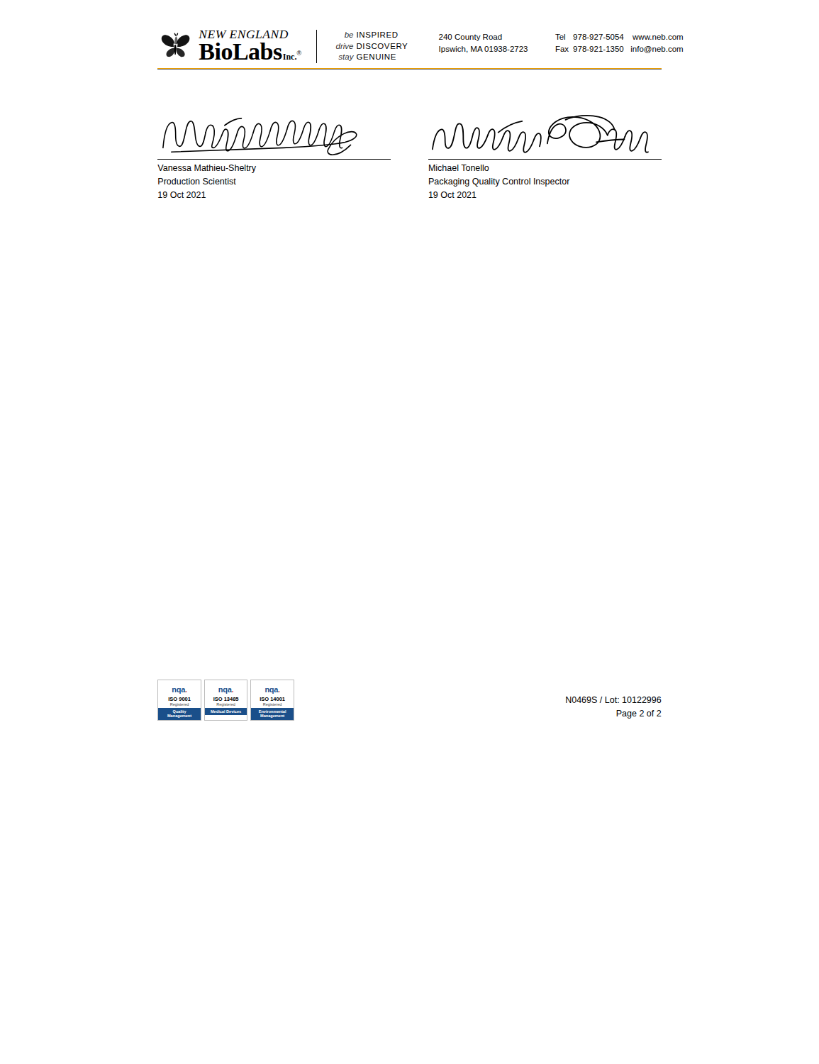NEW ENGLAND BioLabs Inc.®
be INSPIRED
drive DISCOVERY
stay GENUINE
240 County Road
Ipswich, MA 01938-2723
Tel 978-927-5054
Fax 978-921-1350
www.neb.com
info@neb.com
Vanessa Mathieu-Sheltry
Production Scientist
19 Oct 2021
Michael Tonello
Packaging Quality Control Inspector
19 Oct 2021
nqa.
ISO 9001
Registered
Quality
Management
nqa.
ISO 13485
Registered
Medical Devices
nqa.
ISO 14001
Registered
Environmental
Management
N0469S / Lot: 10122996
Page 2 of 2